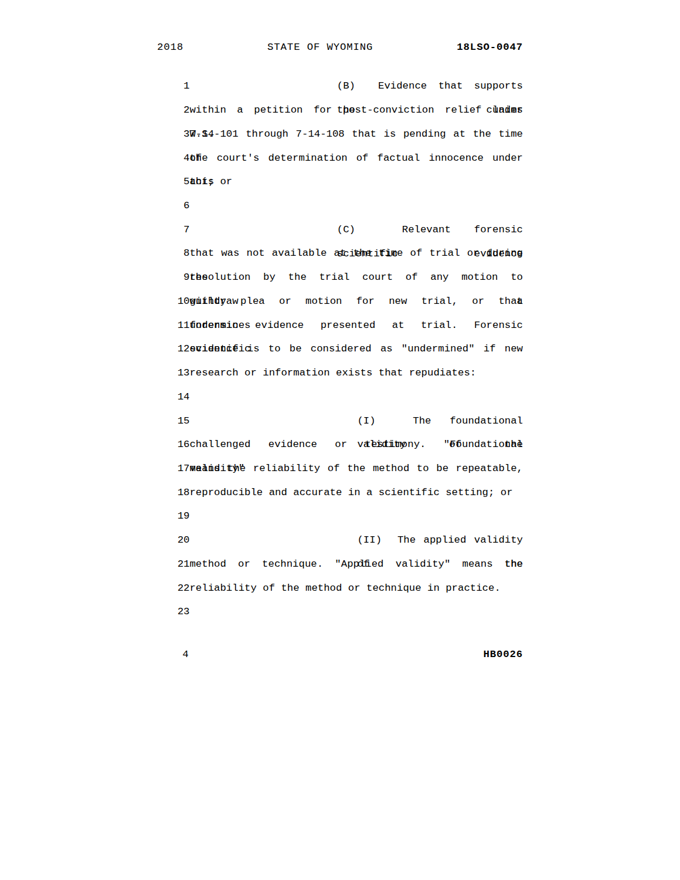2018
STATE OF WYOMING
18LSO-0047
| 1 | (B) Evidence that supports the claims |
| 2 | within a petition for post-conviction relief under W.S. |
| 3 | 7-14-101 through 7-14-108 that is pending at the time of |
| 4 | the court's determination of factual innocence under this |
| 5 | act; or |
| 6 | |
| 7 | (C) Relevant forensic scientific evidence |
| 8 | that was not available at the time of trial or during the |
| 9 | resolution by the trial court of any motion to withdraw a |
| 10 | guilty plea or motion for new trial, or that undermines |
| 11 | forensic evidence presented at trial. Forensic scientific |
| 12 | evidence is to be considered as "undermined" if new |
| 13 | research or information exists that repudiates: |
| 14 | |
| 15 | (I) The foundational validity of the |
| 16 | challenged evidence or testimony. "Foundational validity" |
| 17 | means the reliability of the method to be repeatable, |
| 18 | reproducible and accurate in a scientific setting; or |
| 19 | |
| 20 | (II) The applied validity of the |
| 21 | method or technique. "Applied validity" means the |
| 22 | reliability of the method or technique in practice. |
| 23 | |
4
HB0026